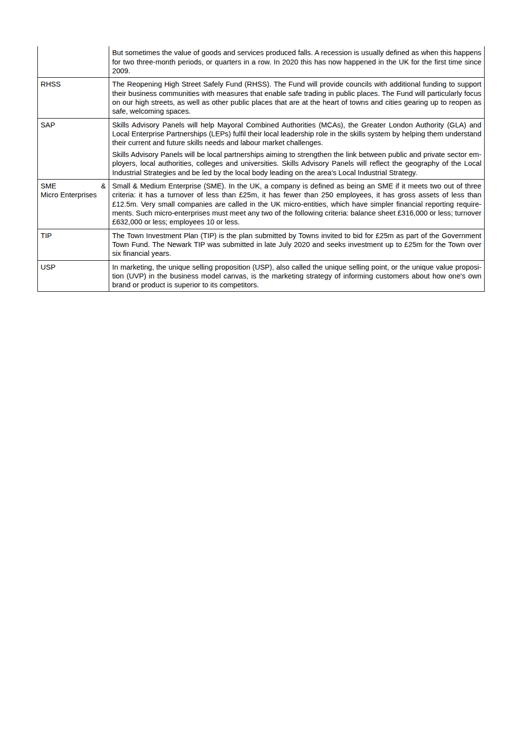| | But sometimes the value of goods and services produced falls. A recession is usually defined as when this happens for two three-month periods, or quarters in a row. In 2020 this has now happened in the UK for the first time since 2009. |
| RHSS | The Reopening High Street Safely Fund (RHSS). The Fund will provide councils with additional funding to support their business communities with measures that enable safe trading in public places. The Fund will particularly focus on our high streets, as well as other public places that are at the heart of towns and cities gearing up to reopen as safe, welcoming spaces. |
| SAP | Skills Advisory Panels will help Mayoral Combined Authorities (MCAs), the Greater London Authority (GLA) and Local Enterprise Partnerships (LEPs) fulfil their local leadership role in the skills system by helping them understand their current and future skills needs and labour market challenges. Skills Advisory Panels will be local partnerships aiming to strengthen the link between public and private sector employers, local authorities, colleges and universities. Skills Advisory Panels will reflect the geography of the Local Industrial Strategies and be led by the local body leading on the area's Local Industrial Strategy. |
| SME & Micro Enterprises | Small & Medium Enterprise (SME). In the UK, a company is defined as being an SME if it meets two out of three criteria: it has a turnover of less than £25m, it has fewer than 250 employees, it has gross assets of less than £12.5m. Very small companies are called in the UK micro-entities, which have simpler financial reporting requirements. Such micro-enterprises must meet any two of the following criteria: balance sheet £316,000 or less; turnover £632,000 or less; employees 10 or less. |
| TIP | The Town Investment Plan (TIP) is the plan submitted by Towns invited to bid for £25m as part of the Government Town Fund. The Newark TIP was submitted in late July 2020 and seeks investment up to £25m for the Town over six financial years. |
| USP | In marketing, the unique selling proposition (USP), also called the unique selling point, or the unique value proposition (UVP) in the business model canvas, is the marketing strategy of informing customers about how one's own brand or product is superior to its competitors. |